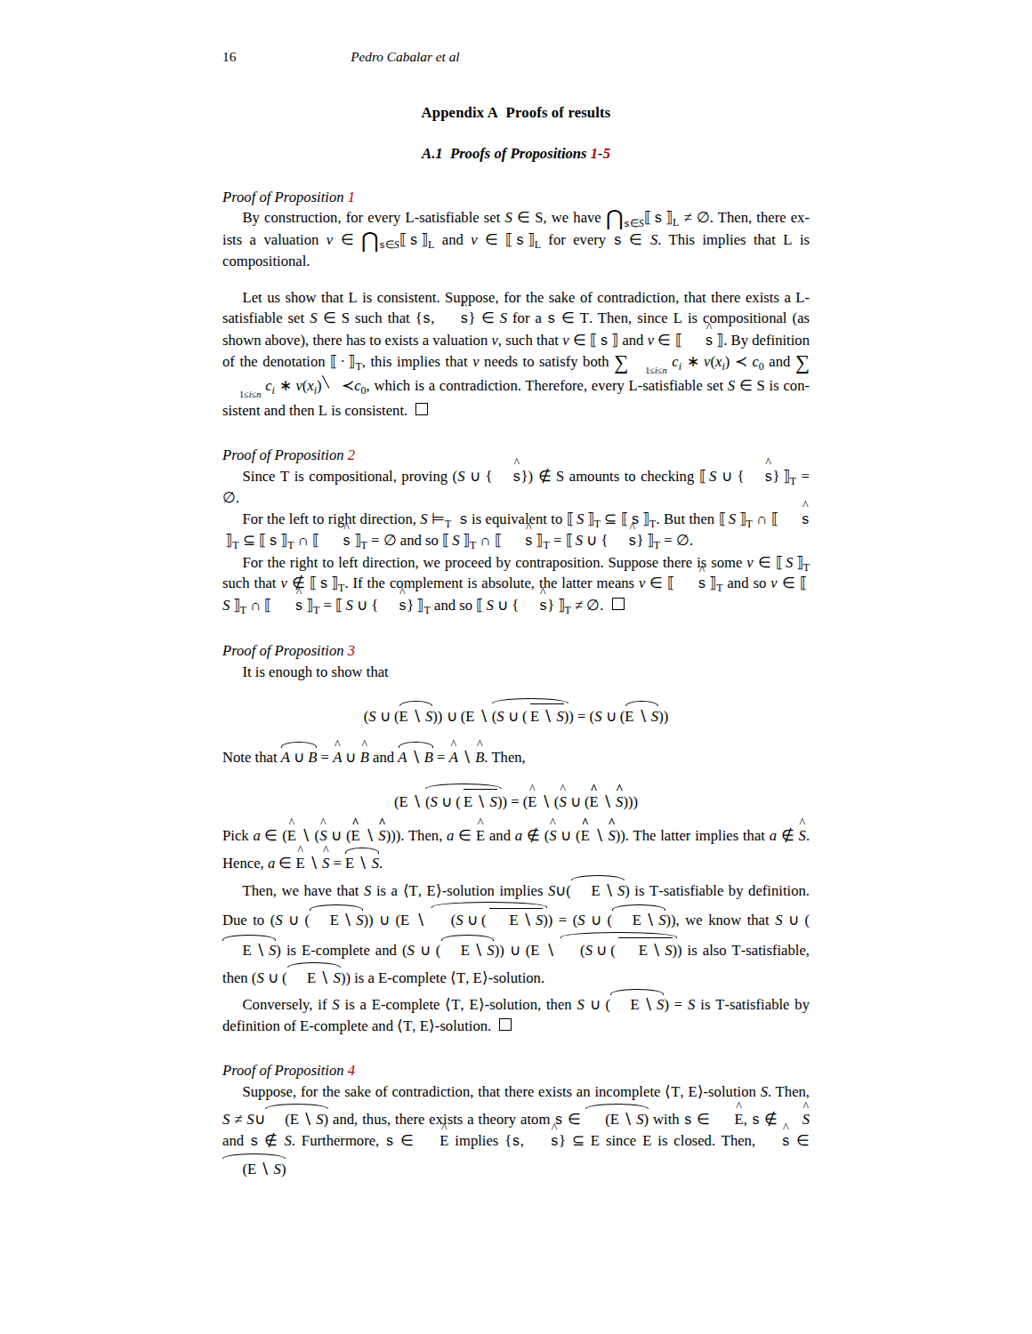16 Pedro Cabalar et al
Appendix A Proofs of results
A.1 Proofs of Propositions 1-5
Proof of Proposition 1
By construction, for every L-satisfiable set S ∈ S, we have ⋂s∈S⟦ s ⟧L ≠ ∅. Then, there exists a valuation v ∈ ⋂s∈S⟦ s ⟧L and v ∈ ⟦ s ⟧L for every s ∈ S. This implies that L is compositional.
Let us show that L is consistent. Suppose, for the sake of contradiction, that there exists a L-satisfiable set S ∈ S such that {s, s} ∈ S for a s ∈ T. Then, since L is compositional (as shown above), there has to exists a valuation v, such that v ∈ ⟦ s ⟧ and v ∈ ⟦ s ⟧. By definition of the denotation ⟦ · ⟧T, this implies that v needs to satisfy both ∑1≤i≤n ci ∗ v(xi) ≺ c0 and ∑1≤i≤n ci ∗ v(xi)≺c0, which is a contradiction. Therefore, every L-satisfiable set S ∈ S is consistent and then L is consistent.
Proof of Proposition 2
Since T is compositional, proving (S ∪ {s}) ∉ S amounts to checking ⟦ S ∪ {s} ⟧T = ∅.
For the left to right direction, S ⊨T s is equivalent to ⟦ S ⟧T ⊆ ⟦ s ⟧T. But then ⟦ S ⟧T ∩ ⟦ s ⟧T ⊆ ⟦ s ⟧T ∩ ⟦ s ⟧T = ∅ and so ⟦ S ⟧T ∩ ⟦ s ⟧T = ⟦ S ∪ {s} ⟧T = ∅.
For the right to left direction, we proceed by contraposition. Suppose there is some v ∈ ⟦ S ⟧T such that v ∉ ⟦ s ⟧T. If the complement is absolute, the latter means v ∈ ⟦ s ⟧T and so v ∈ ⟦ S ⟧T ∩ ⟦ s ⟧T = ⟦ S ∪ {s} ⟧T and so ⟦ S ∪ {s} ⟧T ≠ ∅.
Proof of Proposition 3
It is enough to show that
(S ∪ (E ∖ S)) ∪ (E ∖ (S ∪ ( E ∖ S)) = (S ∪ (E ∖ S))
Note that A ∪ B = A ∪ B and A ∖ B = A ∖ B. Then,
(E ∖ (S ∪ ( E ∖ S)) = (E ∖ (S ∪ (E ∖ S)))
Pick a ∈ (E ∖ (S ∪ (E ∖ S))). Then, a ∈ E and a ∉ (S ∪ (E ∖ S)). The latter implies that a ∉ S. Hence, a ∈ E ∖ S = E ∖ S.
Then, we have that S is a ⟨T, E⟩-solution implies S∪(E ∖ S) is T-satisfiable by definition. Due to (S ∪ (E ∖ S)) ∪ (E ∖ (S ∪ ( E ∖ S)) = (S ∪ (E ∖ S)), we know that S ∪ (E ∖ S) is E-complete and (S ∪ (E ∖ S)) ∪ (E ∖ (S ∪ ( E ∖ S)) is also T-satisfiable, then (S ∪ (E ∖ S)) is a E-complete ⟨T, E⟩-solution.
Conversely, if S is a E-complete ⟨T, E⟩-solution, then S ∪ (E ∖ S) = S is T-satisfiable by definition of E-complete and ⟨T, E⟩-solution.
Proof of Proposition 4
Suppose, for the sake of contradiction, that there exists an incomplete ⟨T, E⟩-solution S. Then, S ≠ S∪(E ∖ S) and, thus, there exists a theory atom s ∈ (E ∖ S) with s ∈ E, s ∉ S and s ∉ S. Furthermore, s ∈ E implies {s, s} ⊆ E since E is closed. Then, s ∈ (E ∖ S)